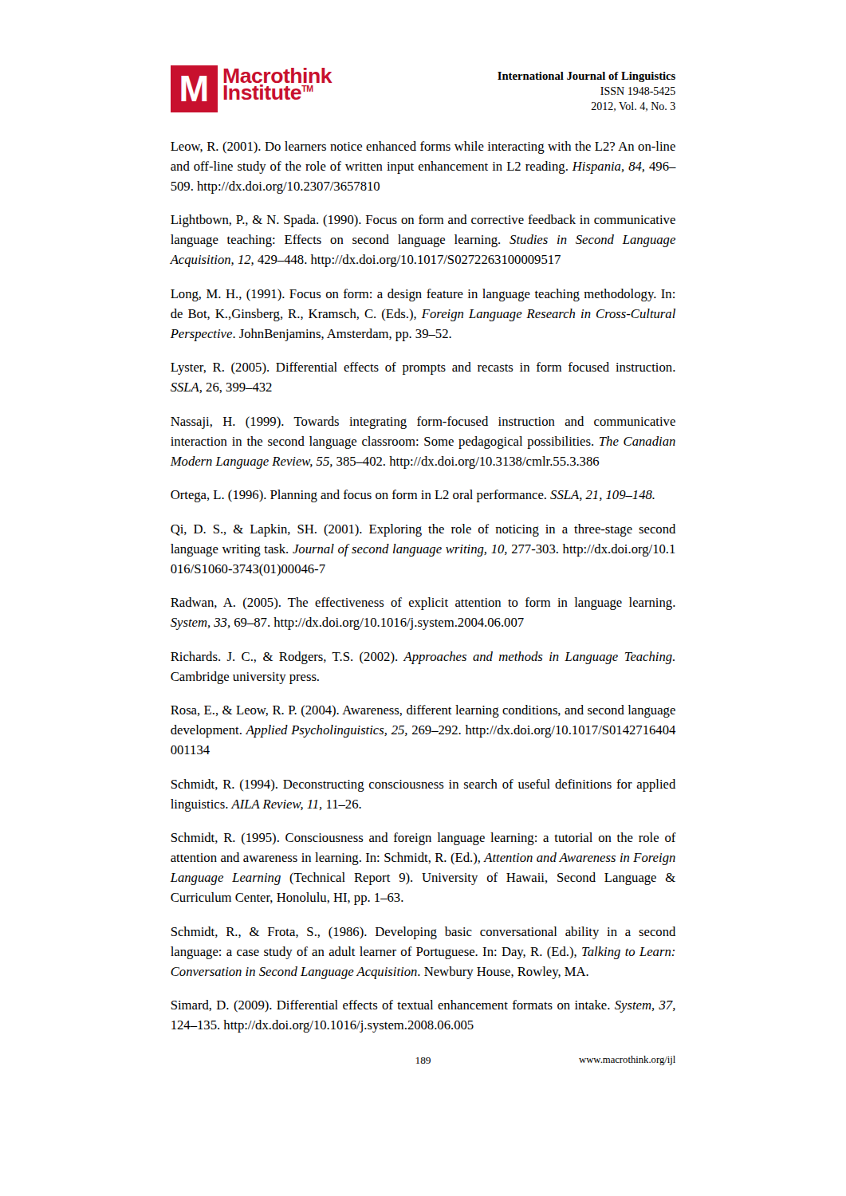M
Macrothink InstituteTM
International Journal of Linguistics
ISSN 1948-5425
2012, Vol. 4, No. 3
Leow, R. (2001). Do learners notice enhanced forms while interacting with the L2? An on-line and off-line study of the role of written input enhancement in L2 reading. Hispania, 84, 496–509. http://dx.doi.org/10.2307/3657810
Lightbown, P., & N. Spada. (1990). Focus on form and corrective feedback in communicative language teaching: Effects on second language learning. Studies in Second Language Acquisition, 12, 429–448. http://dx.doi.org/10.1017/S0272263100009517
Long, M. H., (1991). Focus on form: a design feature in language teaching methodology. In: de Bot, K.,Ginsberg, R., Kramsch, C. (Eds.), Foreign Language Research in Cross-Cultural Perspective. JohnBenjamins, Amsterdam, pp. 39–52.
Lyster, R. (2005). Differential effects of prompts and recasts in form focused instruction. SSLA, 26, 399–432
Nassaji, H. (1999). Towards integrating form-focused instruction and communicative interaction in the second language classroom: Some pedagogical possibilities. The Canadian Modern Language Review, 55, 385–402. http://dx.doi.org/10.3138/cmlr.55.3.386
Ortega, L. (1996). Planning and focus on form in L2 oral performance. SSLA, 21, 109–148.
Qi, D. S., & Lapkin, SH. (2001). Exploring the role of noticing in a three-stage second language writing task. Journal of second language writing, 10, 277-303. http://dx.doi.org/10.1016/S1060-3743(01)00046-7
Radwan, A. (2005). The effectiveness of explicit attention to form in language learning. System, 33, 69–87. http://dx.doi.org/10.1016/j.system.2004.06.007
Richards. J. C., & Rodgers, T.S. (2002). Approaches and methods in Language Teaching. Cambridge university press.
Rosa, E., & Leow, R. P. (2004). Awareness, different learning conditions, and second language development. Applied Psycholinguistics, 25, 269–292. http://dx.doi.org/10.1017/S0142716404001134
Schmidt, R. (1994). Deconstructing consciousness in search of useful definitions for applied linguistics. AILA Review, 11, 11–26.
Schmidt, R. (1995). Consciousness and foreign language learning: a tutorial on the role of attention and awareness in learning. In: Schmidt, R. (Ed.), Attention and Awareness in Foreign Language Learning (Technical Report 9). University of Hawaii, Second Language & Curriculum Center, Honolulu, HI, pp. 1–63.
Schmidt, R., & Frota, S., (1986). Developing basic conversational ability in a second language: a case study of an adult learner of Portuguese. In: Day, R. (Ed.), Talking to Learn: Conversation in Second Language Acquisition. Newbury House, Rowley, MA.
Simard, D. (2009). Differential effects of textual enhancement formats on intake. System, 37, 124–135. http://dx.doi.org/10.1016/j.system.2008.06.005
189 www.macrothink.org/ijl